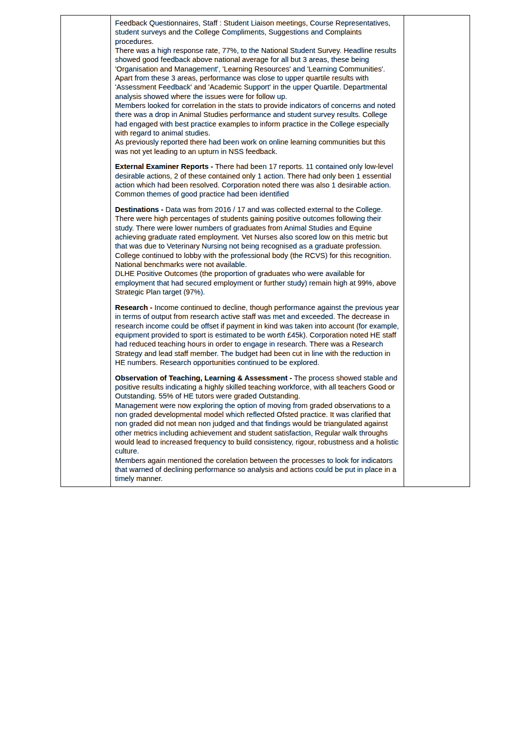| | Feedback Questionnaires, Staff : Student Liaison meetings, Course Representatives, student surveys and the College Compliments, Suggestions and Complaints procedures. There was a high response rate, 77%, to the National Student Survey. Headline results showed good feedback above national average for all but 3 areas, these being 'Organisation and Management', 'Learning Resources' and 'Learning Communities'. Apart from these 3 areas, performance was close to upper quartile results with 'Assessment Feedback' and 'Academic Support' in the upper Quartile. Departmental analysis showed where the issues were for follow up. Members looked for correlation in the stats to provide indicators of concerns and noted there was a drop in Animal Studies performance and student survey results. College had engaged with best practice examples to inform practice in the College especially with regard to animal studies. As previously reported there had been work on online learning communities but this was not yet leading to an upturn in NSS feedback. External Examiner Reports - There had been 17 reports. 11 contained only low-level desirable actions, 2 of these contained only 1 action. There had only been 1 essential action which had been resolved. Corporation noted there was also 1 desirable action. Common themes of good practice had been identified Destinations - Data was from 2016 / 17 and was collected external to the College. There were high percentages of students gaining positive outcomes following their study. There were lower numbers of graduates from Animal Studies and Equine achieving graduate rated employment. Vet Nurses also scored low on this metric but that was due to Veterinary Nursing not being recognised as a graduate profession. College continued to lobby with the professional body (the RCVS) for this recognition. National benchmarks were not available. DLHE Positive Outcomes (the proportion of graduates who were available for employment that had secured employment or further study) remain high at 99%, above Strategic Plan target (97%). Research - Income continued to decline, though performance against the previous year in terms of output from research active staff was met and exceeded. The decrease in research income could be offset if payment in kind was taken into account (for example, equipment provided to sport is estimated to be worth £45k). Corporation noted HE staff had reduced teaching hours in order to engage in research. There was a Research Strategy and lead staff member. The budget had been cut in line with the reduction in HE numbers. Research opportunities continued to be explored. Observation of Teaching, Learning & Assessment - The process showed stable and positive results indicating a highly skilled teaching workforce, with all teachers Good or Outstanding. 55% of HE tutors were graded Outstanding. Management were now exploring the option of moving from graded observations to a non graded developmental model which reflected Ofsted practice. It was clarified that non graded did not mean non judged and that findings would be triangulated against other metrics including achievement and student satisfaction, Regular walk throughs would lead to increased frequency to build consistency, rigour, robustness and a holistic culture. Members again mentioned the corelation between the processes to look for indicators that warned of declining performance so analysis and actions could be put in place in a timely manner. | |